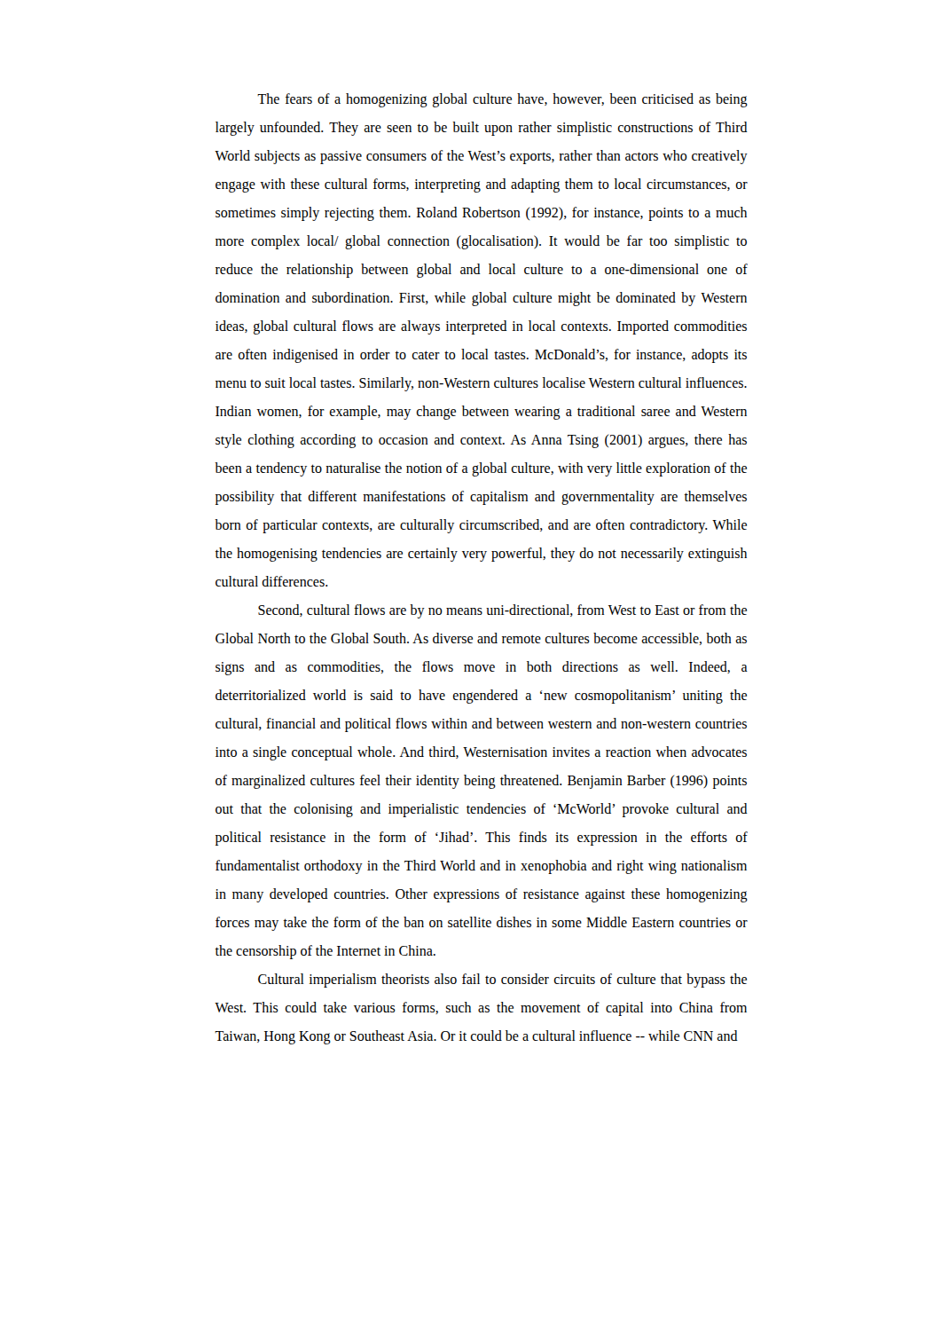The fears of a homogenizing global culture have, however, been criticised as being largely unfounded. They are seen to be built upon rather simplistic constructions of Third World subjects as passive consumers of the West’s exports, rather than actors who creatively engage with these cultural forms, interpreting and adapting them to local circumstances, or sometimes simply rejecting them. Roland Robertson (1992), for instance, points to a much more complex local/ global connection (glocalisation). It would be far too simplistic to reduce the relationship between global and local culture to a one-dimensional one of domination and subordination. First, while global culture might be dominated by Western ideas, global cultural flows are always interpreted in local contexts. Imported commodities are often indigenised in order to cater to local tastes. McDonald’s, for instance, adopts its menu to suit local tastes. Similarly, non-Western cultures localise Western cultural influences. Indian women, for example, may change between wearing a traditional saree and Western style clothing according to occasion and context. As Anna Tsing (2001) argues, there has been a tendency to naturalise the notion of a global culture, with very little exploration of the possibility that different manifestations of capitalism and governmentality are themselves born of particular contexts, are culturally circumscribed, and are often contradictory. While the homogenising tendencies are certainly very powerful, they do not necessarily extinguish cultural differences.
Second, cultural flows are by no means uni-directional, from West to East or from the Global North to the Global South. As diverse and remote cultures become accessible, both as signs and as commodities, the flows move in both directions as well. Indeed, a deterritorialized world is said to have engendered a ‘new cosmopolitanism’ uniting the cultural, financial and political flows within and between western and non-western countries into a single conceptual whole. And third, Westernisation invites a reaction when advocates of marginalized cultures feel their identity being threatened. Benjamin Barber (1996) points out that the colonising and imperialistic tendencies of ‘McWorld’ provoke cultural and political resistance in the form of ‘Jihad’. This finds its expression in the efforts of fundamentalist orthodoxy in the Third World and in xenophobia and right wing nationalism in many developed countries. Other expressions of resistance against these homogenizing forces may take the form of the ban on satellite dishes in some Middle Eastern countries or the censorship of the Internet in China.
Cultural imperialism theorists also fail to consider circuits of culture that bypass the West. This could take various forms, such as the movement of capital into China from Taiwan, Hong Kong or Southeast Asia. Or it could be a cultural influence -- while CNN and